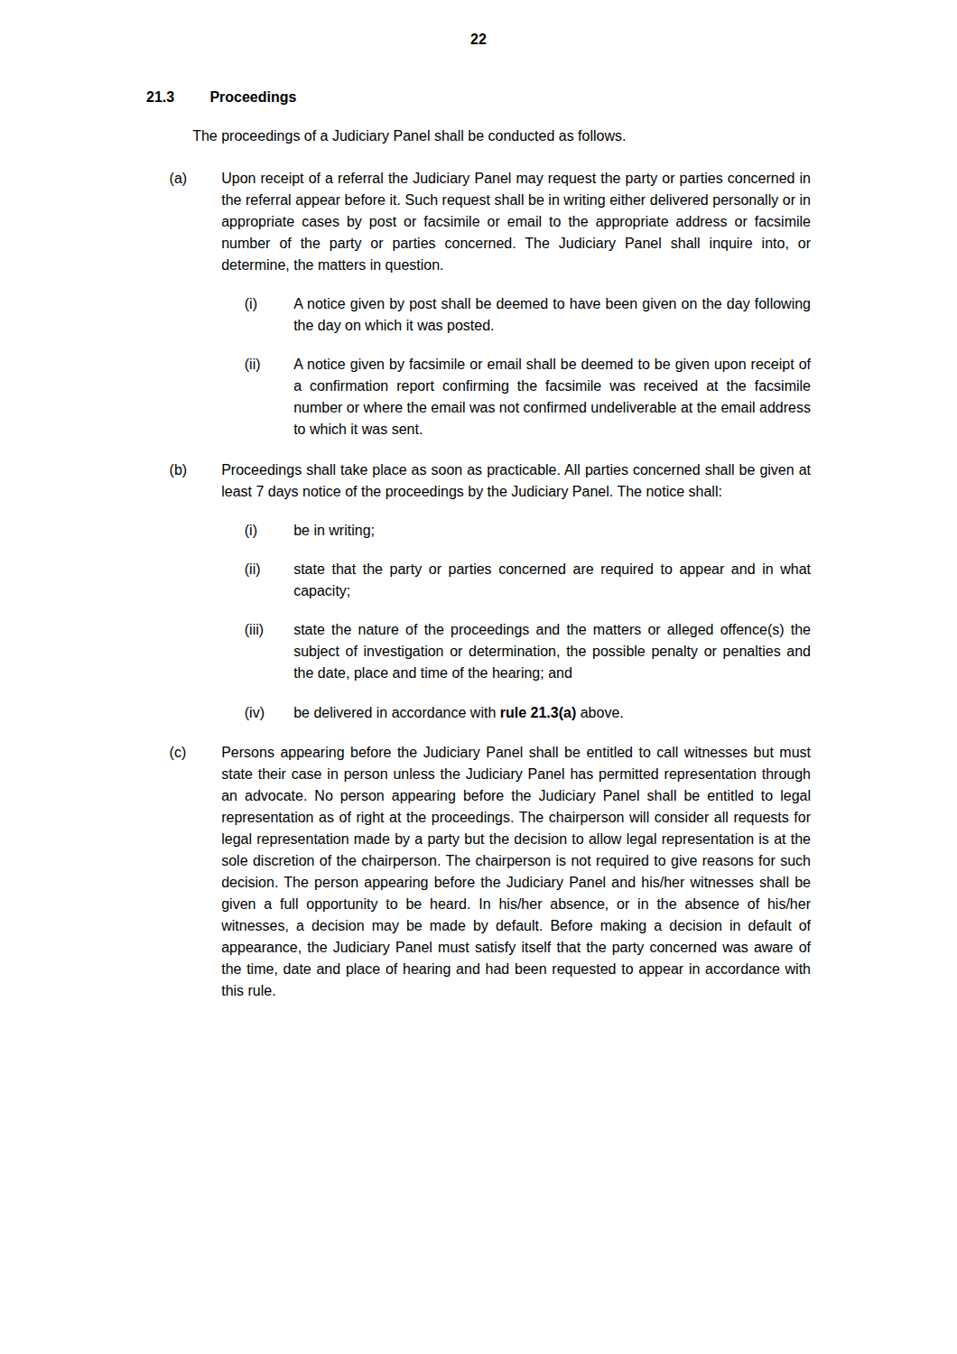22
21.3 Proceedings
The proceedings of a Judiciary Panel shall be conducted as follows.
(a)
Upon receipt of a referral the Judiciary Panel may request the party or parties concerned in the referral appear before it. Such request shall be in writing either delivered personally or in appropriate cases by post or facsimile or email to the appropriate address or facsimile number of the party or parties concerned. The Judiciary Panel shall inquire into, or determine, the matters in question.
(i)
A notice given by post shall be deemed to have been given on the day following the day on which it was posted.
(ii)
A notice given by facsimile or email shall be deemed to be given upon receipt of a confirmation report confirming the facsimile was received at the facsimile number or where the email was not confirmed undeliverable at the email address to which it was sent.
(b)
Proceedings shall take place as soon as practicable. All parties concerned shall be given at least 7 days notice of the proceedings by the Judiciary Panel. The notice shall:
(i)
be in writing;
(ii)
state that the party or parties concerned are required to appear and in what capacity;
(iii)
state the nature of the proceedings and the matters or alleged offence(s) the subject of investigation or determination, the possible penalty or penalties and the date, place and time of the hearing; and
(iv)
be delivered in accordance with rule 21.3(a) above.
(c)
Persons appearing before the Judiciary Panel shall be entitled to call witnesses but must state their case in person unless the Judiciary Panel has permitted representation through an advocate. No person appearing before the Judiciary Panel shall be entitled to legal representation as of right at the proceedings. The chairperson will consider all requests for legal representation made by a party but the decision to allow legal representation is at the sole discretion of the chairperson. The chairperson is not required to give reasons for such decision. The person appearing before the Judiciary Panel and his/her witnesses shall be given a full opportunity to be heard. In his/her absence, or in the absence of his/her witnesses, a decision may be made by default. Before making a decision in default of appearance, the Judiciary Panel must satisfy itself that the party concerned was aware of the time, date and place of hearing and had been requested to appear in accordance with this rule.